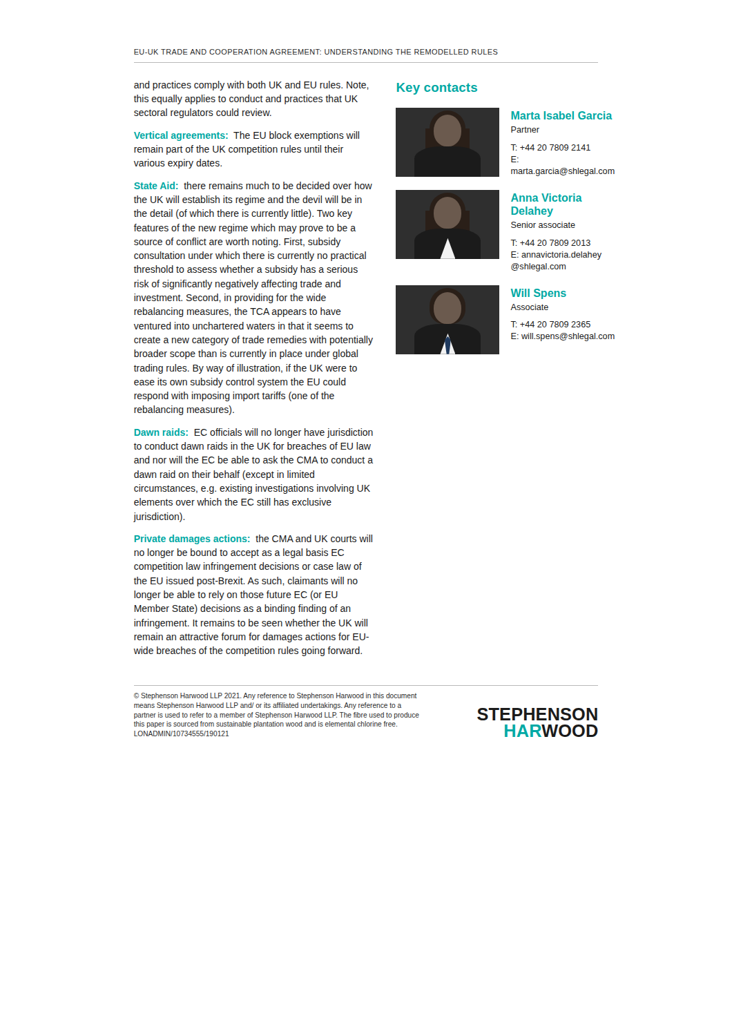EU-UK Trade and Cooperation Agreement: Understanding the Remodelled Rules
and practices comply with both UK and EU rules. Note, this equally applies to conduct and practices that UK sectoral regulators could review.
Vertical agreements: The EU block exemptions will remain part of the UK competition rules until their various expiry dates.
State Aid: there remains much to be decided over how the UK will establish its regime and the devil will be in the detail (of which there is currently little). Two key features of the new regime which may prove to be a source of conflict are worth noting. First, subsidy consultation under which there is currently no practical threshold to assess whether a subsidy has a serious risk of significantly negatively affecting trade and investment. Second, in providing for the wide rebalancing measures, the TCA appears to have ventured into unchartered waters in that it seems to create a new category of trade remedies with potentially broader scope than is currently in place under global trading rules. By way of illustration, if the UK were to ease its own subsidy control system the EU could respond with imposing import tariffs (one of the rebalancing measures).
Dawn raids: EC officials will no longer have jurisdiction to conduct dawn raids in the UK for breaches of EU law and nor will the EC be able to ask the CMA to conduct a dawn raid on their behalf (except in limited circumstances, e.g. existing investigations involving UK elements over which the EC still has exclusive jurisdiction).
Private damages actions: the CMA and UK courts will no longer be bound to accept as a legal basis EC competition law infringement decisions or case law of the EU issued post-Brexit. As such, claimants will no longer be able to rely on those future EC (or EU Member State) decisions as a binding finding of an infringement. It remains to be seen whether the UK will remain an attractive forum for damages actions for EU-wide breaches of the competition rules going forward.
Key contacts
Marta Isabel Garcia
Partner
T: +44 20 7809 2141
E: marta.garcia@shlegal.com
Anna Victoria Delahey
Senior associate
T: +44 20 7809 2013
E: annavictoria.delahey @shlegal.com
Will Spens
Associate
T: +44 20 7809 2365
E: will.spens@shlegal.com
© Stephenson Harwood LLP 2021. Any reference to Stephenson Harwood in this document means Stephenson Harwood LLP and/ or its affiliated undertakings. Any reference to a partner is used to refer to a member of Stephenson Harwood LLP. The fibre used to produce this paper is sourced from sustainable plantation wood and is elemental chlorine free.
LONADMIN/10734555/190121
STEPHENSON HAR WOOD